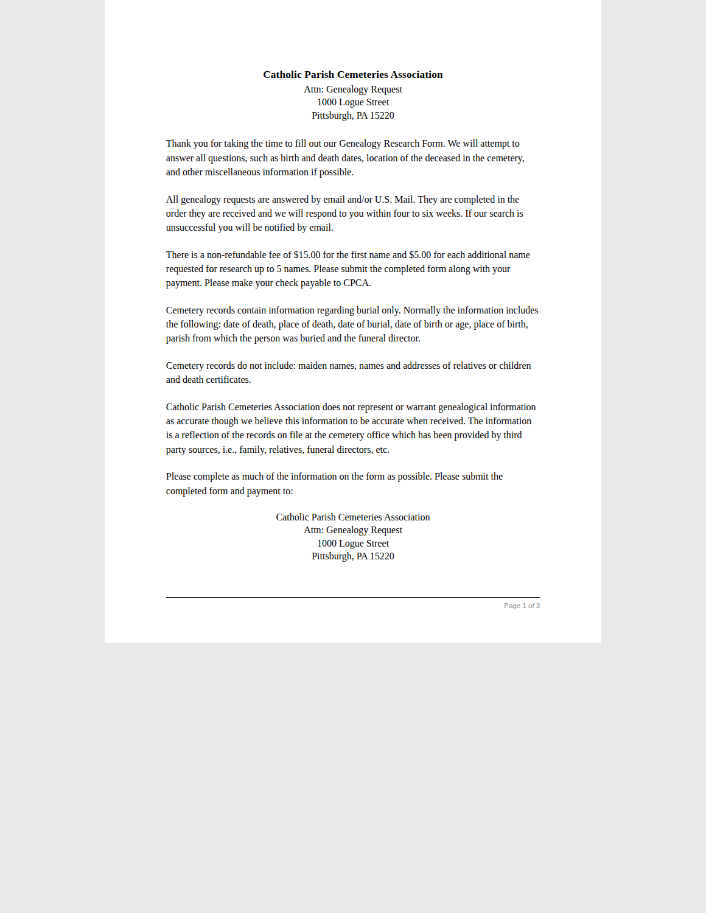Catholic Parish Cemeteries Association
Attn: Genealogy Request
1000 Logue Street
Pittsburgh, PA 15220
Thank you for taking the time to fill out our Genealogy Research Form. We will attempt to answer all questions, such as birth and death dates, location of the deceased in the cemetery, and other miscellaneous information if possible.
All genealogy requests are answered by email and/or U.S. Mail. They are completed in the order they are received and we will respond to you within four to six weeks. If our search is unsuccessful you will be notified by email.
There is a non-refundable fee of $15.00 for the first name and $5.00 for each additional name requested for research up to 5 names. Please submit the completed form along with your payment. Please make your check payable to CPCA.
Cemetery records contain information regarding burial only. Normally the information includes the following: date of death, place of death, date of burial, date of birth or age, place of birth, parish from which the person was buried and the funeral director.
Cemetery records do not include: maiden names, names and addresses of relatives or children and death certificates.
Catholic Parish Cemeteries Association does not represent or warrant genealogical information as accurate though we believe this information to be accurate when received. The information is a reflection of the records on file at the cemetery office which has been provided by third party sources, i.e., family, relatives, funeral directors, etc.
Please complete as much of the information on the form as possible. Please submit the completed form and payment to:
Catholic Parish Cemeteries Association
Attn: Genealogy Request
1000 Logue Street
Pittsburgh, PA 15220
Page 1 of 3